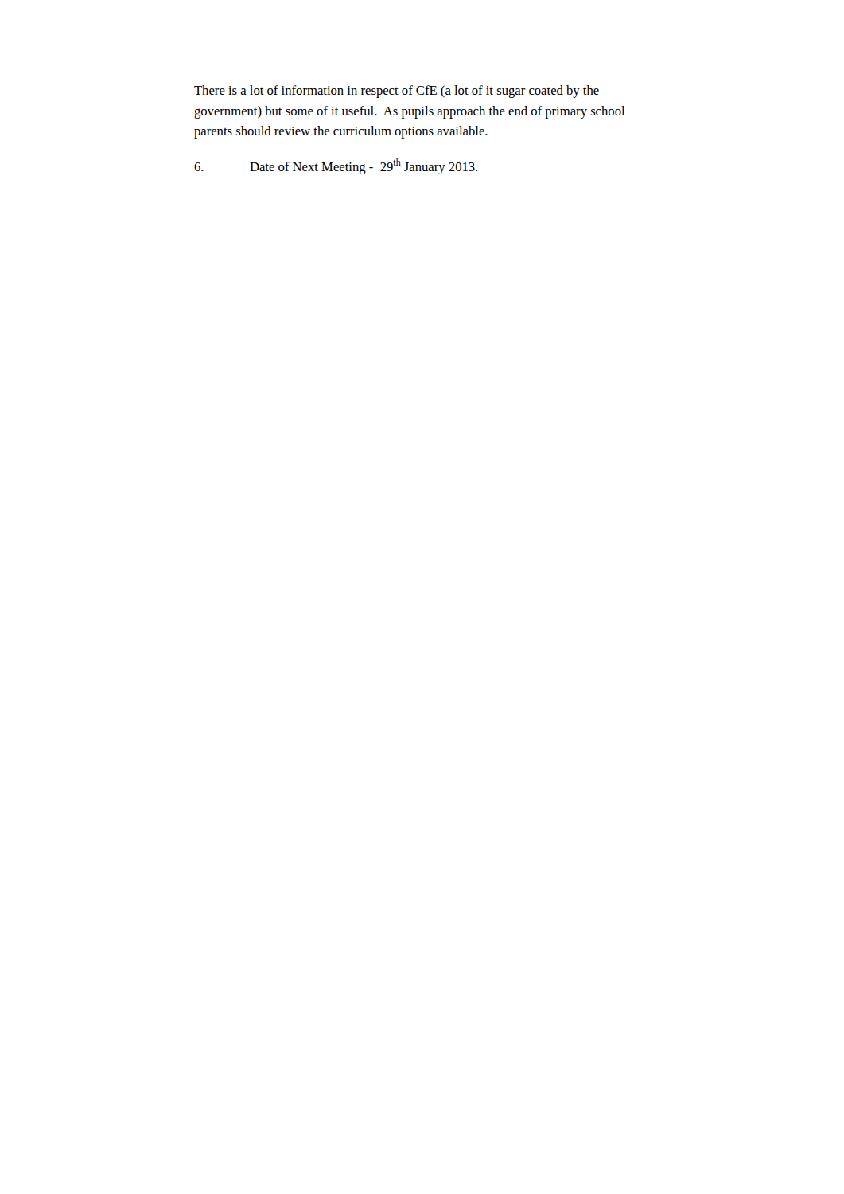There is a lot of information in respect of CfE (a lot of it sugar coated by the government) but some of it useful. As pupils approach the end of primary school parents should review the curriculum options available.
6. Date of Next Meeting - 29th January 2013.